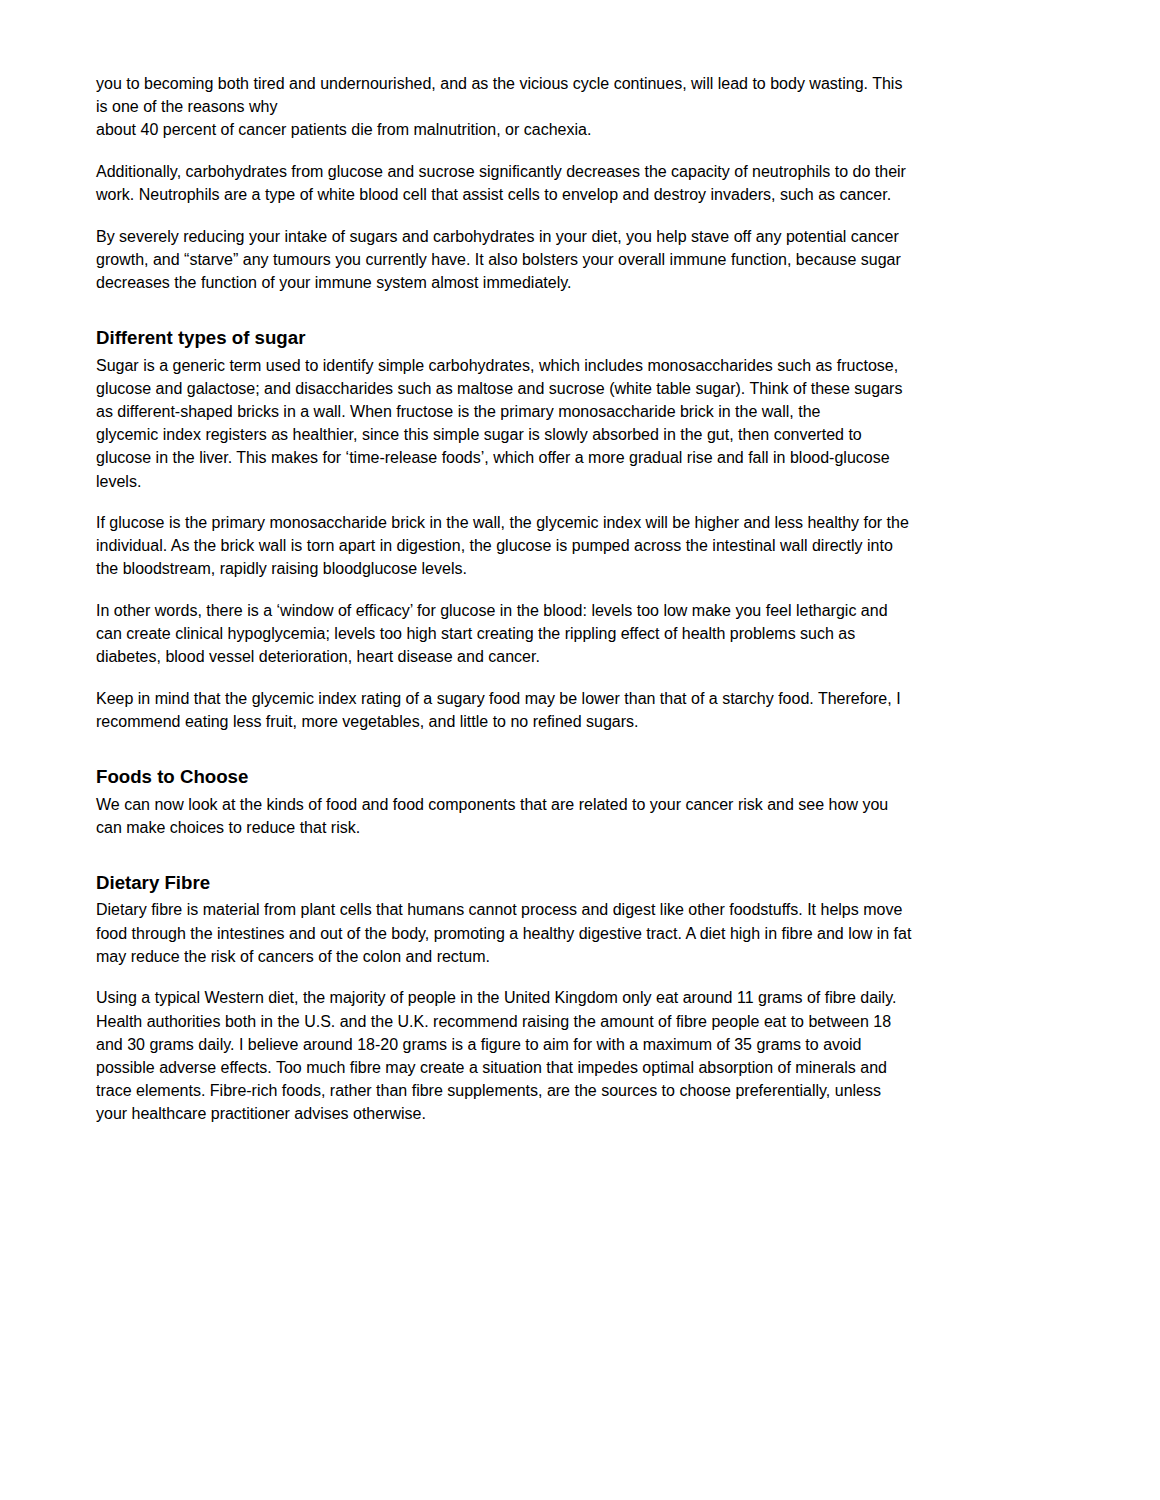you to becoming both tired and undernourished, and as the vicious cycle continues, will lead to body wasting. This is one of the reasons why
about 40 percent of cancer patients die from malnutrition, or cachexia.
Additionally, carbohydrates from glucose and sucrose significantly decreases the capacity of neutrophils to do their work. Neutrophils are a type of white blood cell that assist cells to envelop and destroy invaders, such as cancer.
By severely reducing your intake of sugars and carbohydrates in your diet, you help stave off any potential cancer growth, and “starve” any tumours you currently have. It also bolsters your overall immune function, because sugar decreases the function of your immune system almost immediately.
Different types of sugar
Sugar is a generic term used to identify simple carbohydrates, which includes monosaccharides such as fructose, glucose and galactose; and disaccharides such as maltose and sucrose (white table sugar). Think of these sugars as different-shaped bricks in a wall. When fructose is the primary monosaccharide brick in the wall, the
glycemic index registers as healthier, since this simple sugar is slowly absorbed in the gut, then converted to glucose in the liver. This makes for ‘time-release foods’, which offer a more gradual rise and fall in blood-glucose levels.
If glucose is the primary monosaccharide brick in the wall, the glycemic index will be higher and less healthy for the individual. As the brick wall is torn apart in digestion, the glucose is pumped across the intestinal wall directly into the bloodstream, rapidly raising bloodglucose levels.
In other words, there is a ‘window of efficacy’ for glucose in the blood: levels too low make you feel lethargic and can create clinical hypoglycemia; levels too high start creating the rippling effect of health problems such as diabetes, blood vessel deterioration, heart disease and cancer.
Keep in mind that the glycemic index rating of a sugary food may be lower than that of a starchy food. Therefore, I recommend eating less fruit, more vegetables, and little to no refined sugars.
Foods to Choose
We can now look at the kinds of food and food components that are related to your cancer risk and see how you can make choices to reduce that risk.
Dietary Fibre
Dietary fibre is material from plant cells that humans cannot process and digest like other foodstuffs. It helps move food through the intestines and out of the body, promoting a healthy digestive tract. A diet high in fibre and low in fat may reduce the risk of cancers of the colon and rectum.
Using a typical Western diet, the majority of people in the United Kingdom only eat around 11 grams of fibre daily. Health authorities both in the U.S. and the U.K. recommend raising the amount of fibre people eat to between 18 and 30 grams daily. I believe around 18-20 grams is a figure to aim for with a maximum of 35 grams to avoid
possible adverse effects. Too much fibre may create a situation that impedes optimal absorption of minerals and trace elements. Fibre-rich foods, rather than fibre supplements, are the sources to choose preferentially, unless your healthcare practitioner advises otherwise.